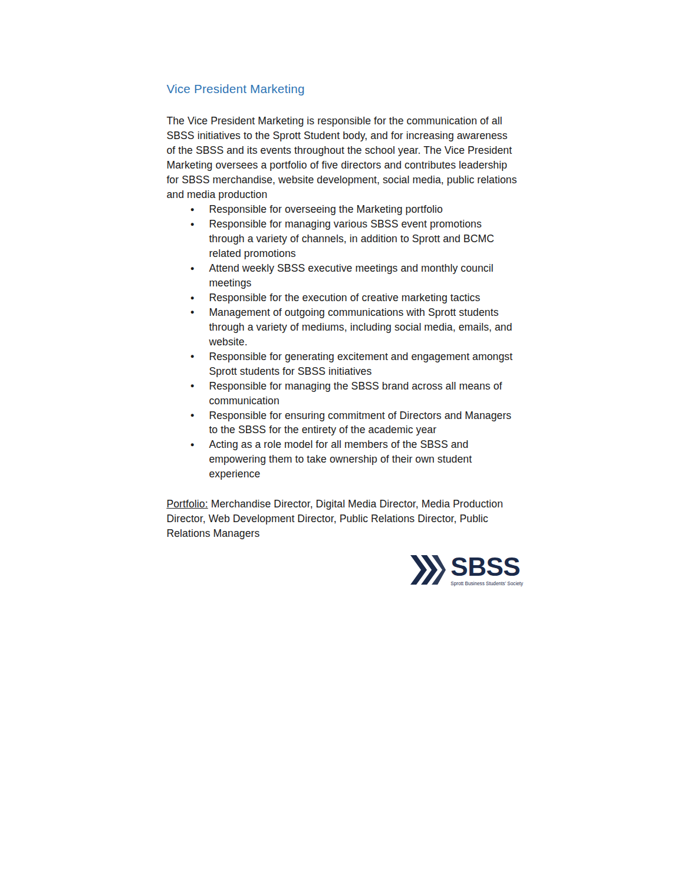Vice President Marketing
The Vice President Marketing is responsible for the communication of all SBSS initiatives to the Sprott Student body, and for increasing awareness of the SBSS and its events throughout the school year. The Vice President Marketing oversees a portfolio of five directors and contributes leadership for SBSS merchandise, website development, social media, public relations and media production
Responsible for overseeing the Marketing portfolio
Responsible for managing various SBSS event promotions through a variety of channels, in addition to Sprott and BCMC related promotions
Attend weekly SBSS executive meetings and monthly council meetings
Responsible for the execution of creative marketing tactics
Management of outgoing communications with Sprott students through a variety of mediums, including social media, emails, and website.
Responsible for generating excitement and engagement amongst Sprott students for SBSS initiatives
Responsible for managing the SBSS brand across all means of communication
Responsible for ensuring commitment of Directors and Managers to the SBSS for the entirety of the academic year
Acting as a role model for all members of the SBSS and empowering them to take ownership of their own student experience
Portfolio: Merchandise Director, Digital Media Director, Media Production Director, Web Development Director, Public Relations Director, Public Relations Managers
SBSS Sprott Business Students’ Society